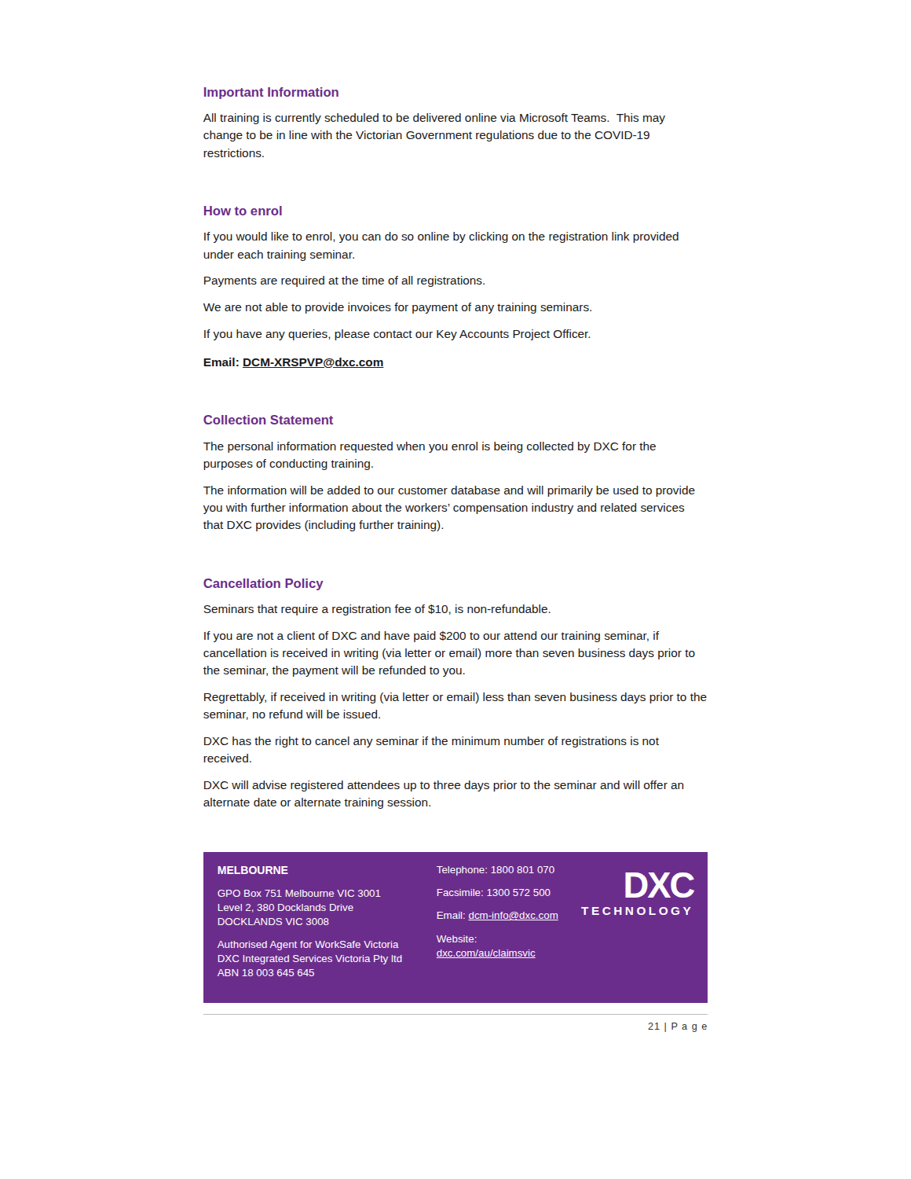Important Information
All training is currently scheduled to be delivered online via Microsoft Teams. This may change to be in line with the Victorian Government regulations due to the COVID-19 restrictions.
How to enrol
If you would like to enrol, you can do so online by clicking on the registration link provided under each training seminar.
Payments are required at the time of all registrations.
We are not able to provide invoices for payment of any training seminars.
If you have any queries, please contact our Key Accounts Project Officer.
Email: DCM-XRSPVP@dxc.com
Collection Statement
The personal information requested when you enrol is being collected by DXC for the purposes of conducting training.
The information will be added to our customer database and will primarily be used to provide you with further information about the workers’ compensation industry and related services that DXC provides (including further training).
Cancellation Policy
Seminars that require a registration fee of $10, is non-refundable.
If you are not a client of DXC and have paid $200 to our attend our training seminar, if cancellation is received in writing (via letter or email) more than seven business days prior to the seminar, the payment will be refunded to you.
Regrettably, if received in writing (via letter or email) less than seven business days prior to the seminar, no refund will be issued.
DXC has the right to cancel any seminar if the minimum number of registrations is not received.
DXC will advise registered attendees up to three days prior to the seminar and will offer an alternate date or alternate training session.
MELBOURNE
GPO Box 751 Melbourne VIC 3001
Level 2, 380 Docklands Drive
DOCKLANDS VIC 3008
Authorised Agent for WorkSafe Victoria
DXC Integrated Services Victoria Pty ltd
ABN 18 003 645 645
Telephone: 1800 801 070
Facsimile: 1300 572 500
Email: dcm-info@dxc.com
Website:
dxc.com/au/claimsvic
DXC
TECHNOLOGY
21 | P a g e